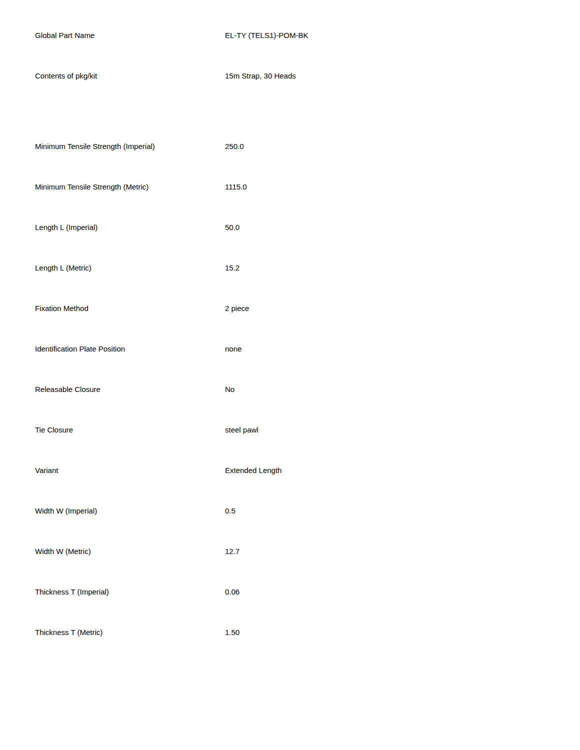| Global Part Name | EL-TY (TELS1)-POM-BK |
| Contents of pkg/kit | 15m Strap, 30 Heads |
| Minimum Tensile Strength (Imperial) | 250.0 |
| Minimum Tensile Strength (Metric) | 1115.0 |
| Length L (Imperial) | 50.0 |
| Length L (Metric) | 15.2 |
| Fixation Method | 2 piece |
| Identification Plate Position | none |
| Releasable Closure | No |
| Tie Closure | steel pawl |
| Variant | Extended Length |
| Width W (Imperial) | 0.5 |
| Width W (Metric) | 12.7 |
| Thickness T (Imperial) | 0.06 |
| Thickness T (Metric) | 1.50 |